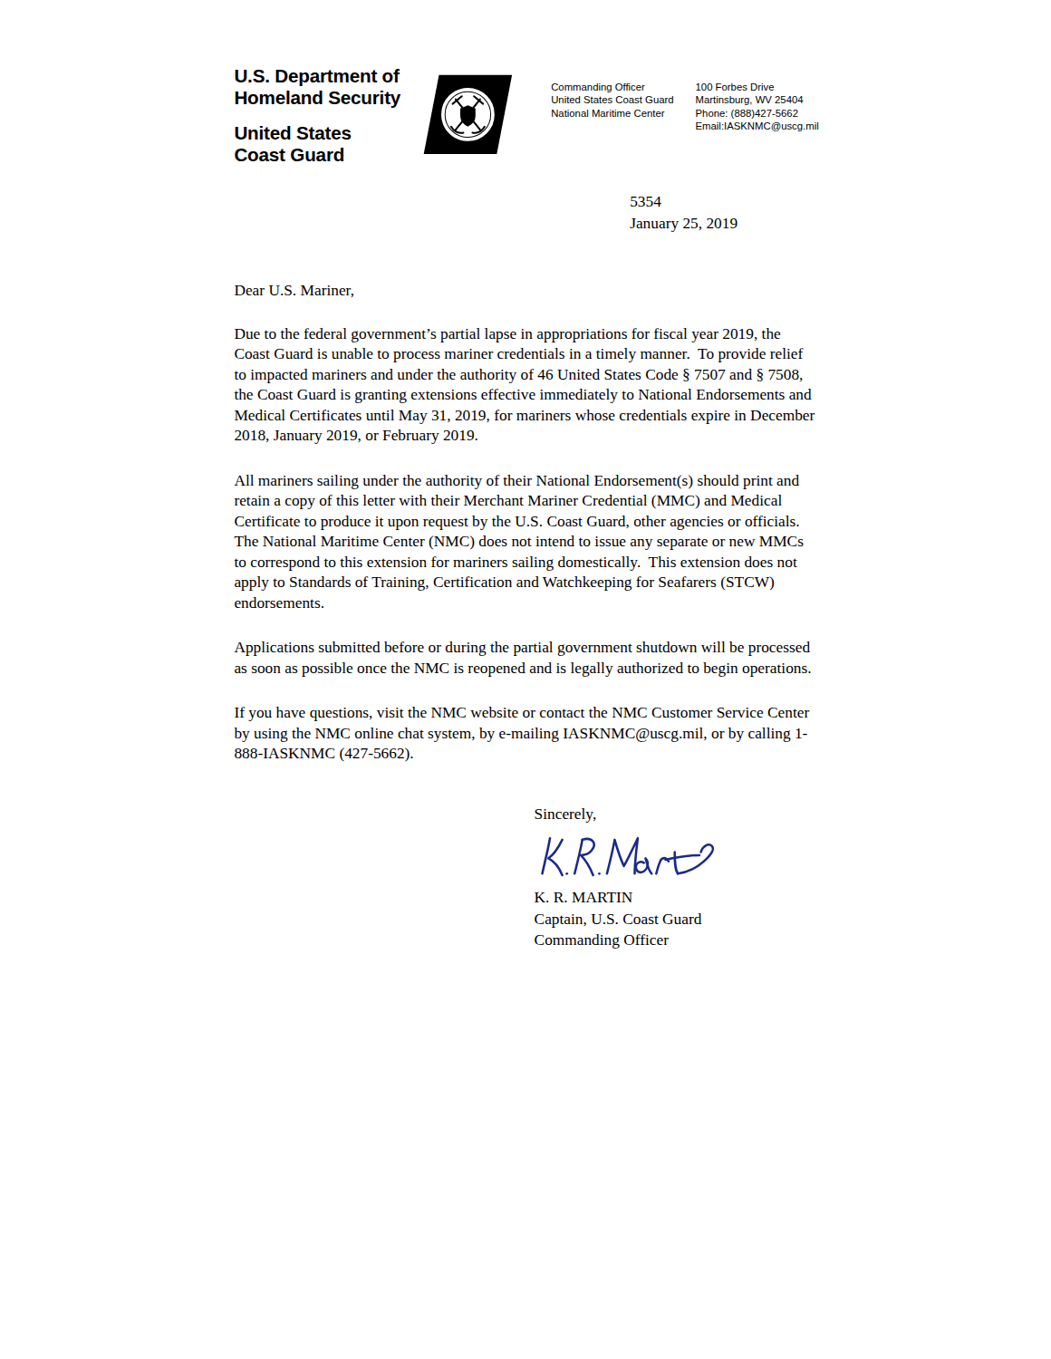U.S. Department of
Homeland Security United States
Coast Guard
Commanding Officer
United States Coast Guard
National Maritime Center
100 Forbes Drive
Martinsburg, WV 25404
Phone: (888)427-5662
Email:IASKNMC@uscg.mil
5354
January 25, 2019
Dear U.S. Mariner,
Due to the federal government’s partial lapse in appropriations for fiscal year 2019, the Coast Guard is unable to process mariner credentials in a timely manner. To provide relief to impacted mariners and under the authority of 46 United States Code § 7507 and § 7508, the Coast Guard is granting extensions effective immediately to National Endorsements and Medical Certificates until May 31, 2019, for mariners whose credentials expire in December 2018, January 2019, or February 2019.
All mariners sailing under the authority of their National Endorsement(s) should print and retain a copy of this letter with their Merchant Mariner Credential (MMC) and Medical Certificate to produce it upon request by the U.S. Coast Guard, other agencies or officials. The National Maritime Center (NMC) does not intend to issue any separate or new MMCs to correspond to this extension for mariners sailing domestically. This extension does not apply to Standards of Training, Certification and Watchkeeping for Seafarers (STCW) endorsements.
Applications submitted before or during the partial government shutdown will be processed as soon as possible once the NMC is reopened and is legally authorized to begin operations.
If you have questions, visit the NMC website or contact the NMC Customer Service Center by using the NMC online chat system, by e-mailing IASKNMC@uscg.mil, or by calling 1-888-IASKNMC (427-5662).
Sincerely,
K. R. MARTIN
Captain, U.S. Coast Guard
Commanding Officer